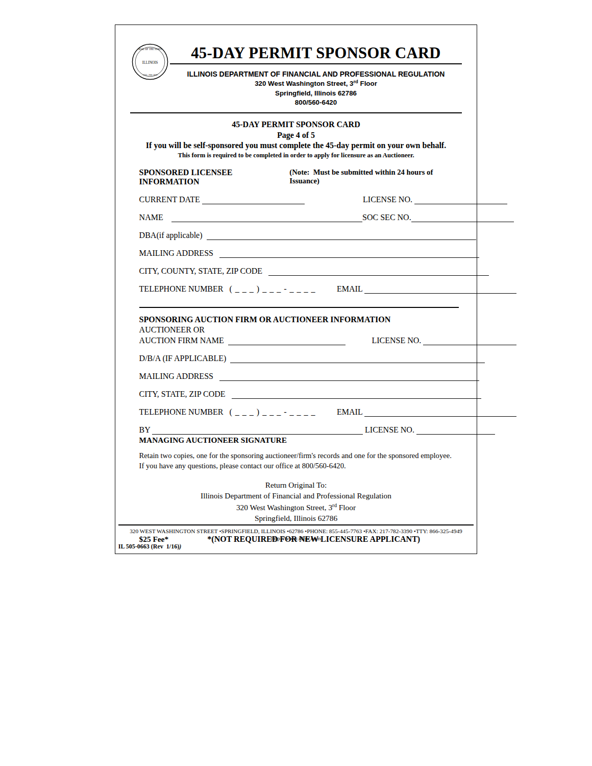45-DAY PERMIT SPONSOR CARD
ILLINOIS DEPARTMENT OF FINANCIAL AND PROFESSIONAL REGULATION
320 West Washington Street, 3rd Floor
Springfield, Illinois 62786
800/560-6420
45-DAY PERMIT SPONSOR CARD
Page 4 of 5
If you will be self-sponsored you must complete the 45-day permit on your own behalf.
This form is required to be completed in order to apply for licensure as an Auctioneer.
SPONSORED LICENSEE INFORMATION (Note: Must be submitted within 24 hours of Issuance)
CURRENT DATE LICENSE NO.
NAME SOC SEC NO.
DBA(if applicable)
MAILING ADDRESS
CITY, COUNTY, STATE, ZIP CODE
TELEPHONE NUMBER ( _ _ _ ) _ _ _ - _ _ _ _ EMAIL
SPONSORING AUCTION FIRM OR AUCTIONEER INFORMATION
AUCTIONEER OR
AUCTION FIRM NAME LICENSE NO.
D/B/A (IF APPLICABLE)
MAILING ADDRESS
CITY, STATE, ZIP CODE
TELEPHONE NUMBER ( _ _ _ ) _ _ _ - _ _ _ _ EMAIL
BY LICENSE NO.
MANAGING AUCTIONEER SIGNATURE
Retain two copies, one for the sponsoring auctioneer/firm's records and one for the sponsored employee.
If you have any questions, please contact our office at 800/560-6420.
Return Original To:
Illinois Department of Financial and Professional Regulation
320 West Washington Street, 3rd Floor
Springfield, Illinois 62786
$25 Fee*
*(NOT REQUIRED FOR NEW LICENSURE APPLICANT)
320 WEST WASHINGTON STREET •SPRINGFIELD, ILLINOIS •62786 •PHONE: 855-445-7763 •FAX: 217-782-3390 •TTY: 866-325-4949
http://www.idfpr.com
IL 505-0663 (Rev 1/16))